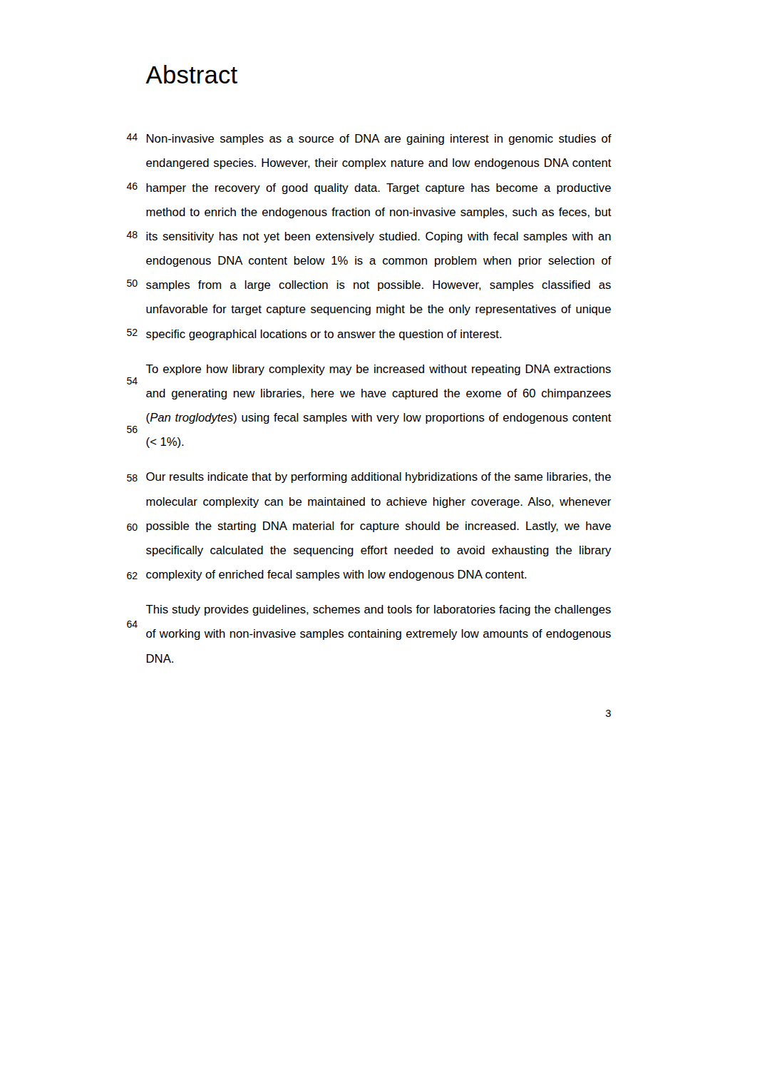Abstract
44 46 48 50 52 54 56 58 60 62 64
Non-invasive samples as a source of DNA are gaining interest in genomic studies of endangered species. However, their complex nature and low endogenous DNA content hamper the recovery of good quality data. Target capture has become a productive method to enrich the endogenous fraction of non-invasive samples, such as feces, but its sensitivity has not yet been extensively studied. Coping with fecal samples with an endogenous DNA content below 1% is a common problem when prior selection of samples from a large collection is not possible. However, samples classified as unfavorable for target capture sequencing might be the only representatives of unique specific geographical locations or to answer the question of interest.
To explore how library complexity may be increased without repeating DNA extractions and generating new libraries, here we have captured the exome of 60 chimpanzees (Pan troglodytes) using fecal samples with very low proportions of endogenous content (< 1%).
Our results indicate that by performing additional hybridizations of the same libraries, the molecular complexity can be maintained to achieve higher coverage. Also, whenever possible the starting DNA material for capture should be increased. Lastly, we have specifically calculated the sequencing effort needed to avoid exhausting the library complexity of enriched fecal samples with low endogenous DNA content.
This study provides guidelines, schemes and tools for laboratories facing the challenges of working with non-invasive samples containing extremely low amounts of endogenous DNA.
3